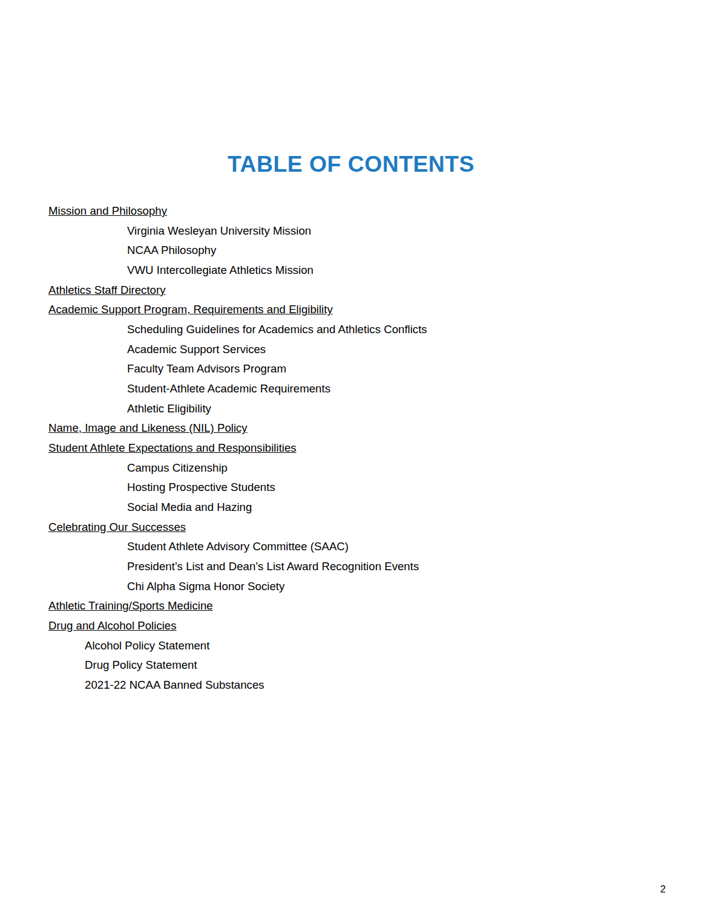TABLE OF CONTENTS
Mission and Philosophy
Virginia Wesleyan University Mission
NCAA Philosophy
VWU Intercollegiate Athletics Mission
Athletics Staff Directory
Academic Support Program, Requirements and Eligibility
Scheduling Guidelines for Academics and Athletics Conflicts
Academic Support Services
Faculty Team Advisors Program
Student-Athlete Academic Requirements
Athletic Eligibility
Name, Image and Likeness (NIL) Policy
Student Athlete Expectations and Responsibilities
Campus Citizenship
Hosting Prospective Students
Social Media and Hazing
Celebrating Our Successes
Student Athlete Advisory Committee (SAAC)
President’s List and Dean’s List Award Recognition Events
Chi Alpha Sigma Honor Society
Athletic Training/Sports Medicine
Drug and Alcohol Policies
Alcohol Policy Statement
Drug Policy Statement
2021-22 NCAA Banned Substances
2